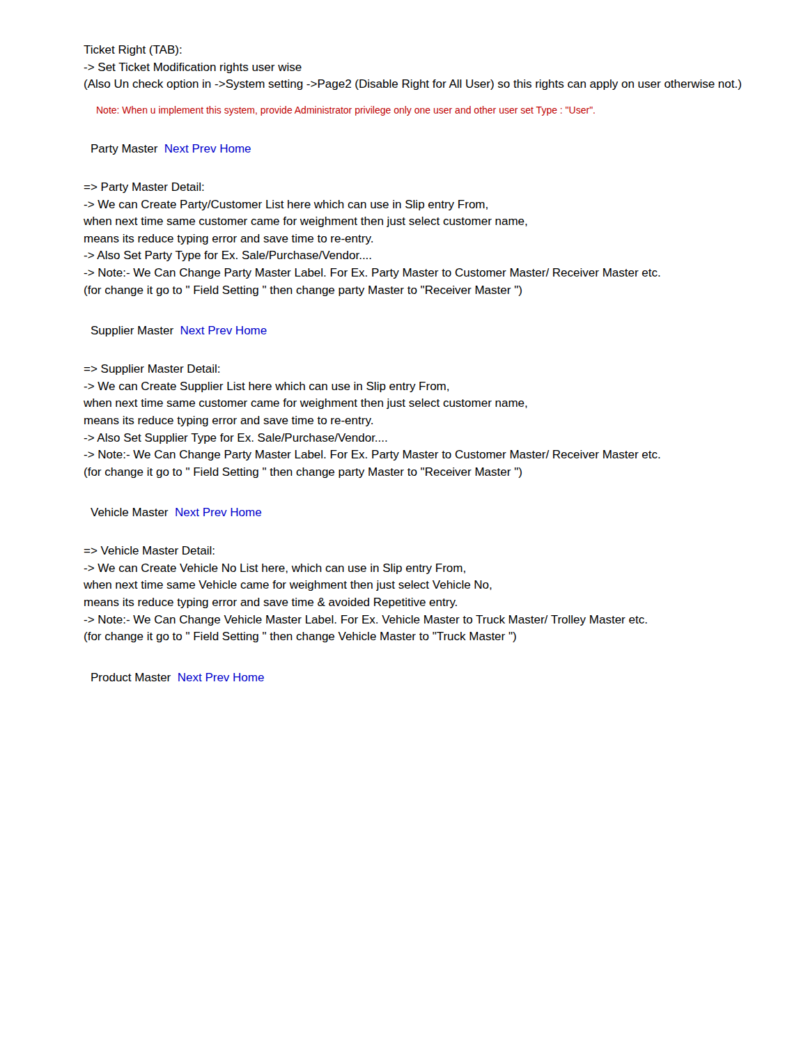Ticket Right (TAB):
-> Set Ticket Modification rights user wise
(Also Un check option in ->System setting ->Page2 (Disable Right for All User) so this rights can apply on user otherwise not.)
Note: When u implement this system, provide Administrator privilege only one user and other user set Type : "User".
Party Master Next Prev Home
=> Party Master Detail:
-> We can Create Party/Customer List here which can use in Slip entry From,
when next time same customer came for weighment then just select customer name,
means its reduce typing error and save time to re-entry.
-> Also Set Party Type for Ex. Sale/Purchase/Vendor....
-> Note:- We Can Change Party Master Label. For Ex. Party Master to Customer Master/ Receiver Master etc.
(for change it go to " Field Setting " then change party Master to "Receiver Master ")
Supplier Master Next Prev Home
=> Supplier Master Detail:
-> We can Create Supplier List here which can use in Slip entry From,
when next time same customer came for weighment then just select customer name,
means its reduce typing error and save time to re-entry.
-> Also Set Supplier Type for Ex. Sale/Purchase/Vendor....
-> Note:- We Can Change Party Master Label. For Ex. Party Master to Customer Master/ Receiver Master etc.
(for change it go to " Field Setting " then change party Master to "Receiver Master ")
Vehicle Master Next Prev Home
=> Vehicle Master Detail:
-> We can Create Vehicle No List here, which can use in Slip entry From,
when next time same Vehicle came for weighment then just select Vehicle No,
means its reduce typing error and save time & avoided Repetitive entry.
-> Note:- We Can Change Vehicle Master Label. For Ex. Vehicle Master to Truck Master/ Trolley Master etc.
(for change it go to " Field Setting " then change Vehicle Master to "Truck Master ")
Product Master Next Prev Home